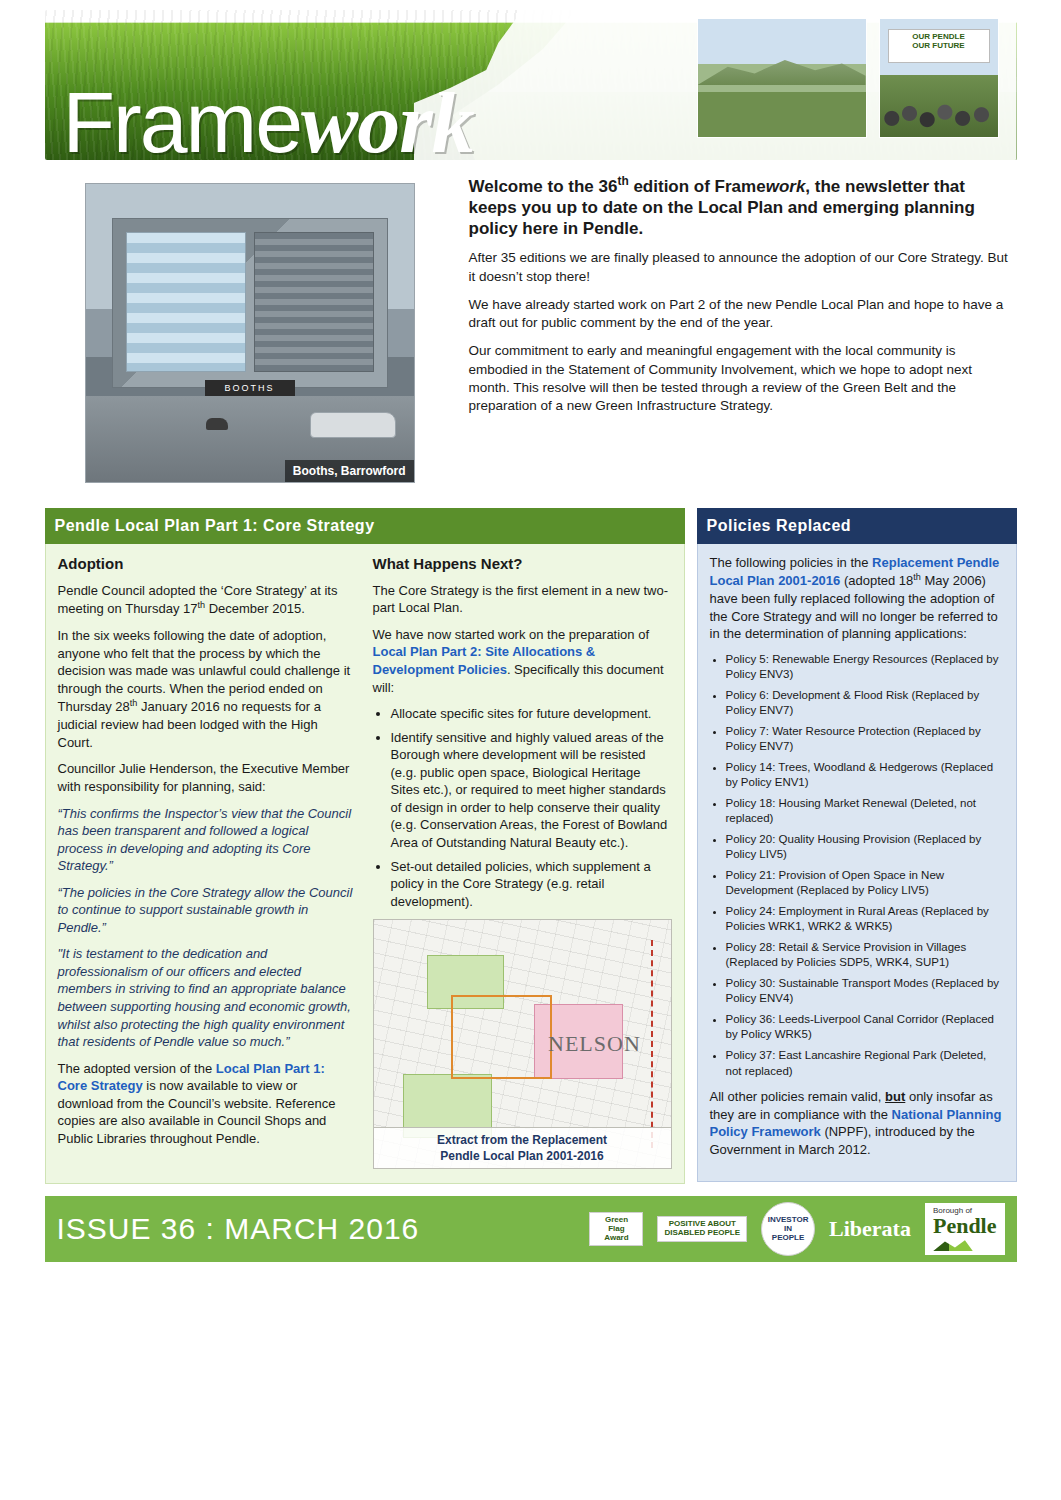OUR PENDLE
OUR FUTURE
Framework
BOOTHS
Booths, Barrowford
Welcome to the 36th edition of Framework, the newsletter that keeps you up to date on the Local Plan and emerging planning policy here in Pendle.
After 35 editions we are finally pleased to announce the adoption of our Core Strategy. But it doesn’t stop there!
We have already started work on Part 2 of the new Pendle Local Plan and hope to have a draft out for public comment by the end of the year.
Our commitment to early and meaningful engagement with the local community is embodied in the Statement of Community Involvement, which we hope to adopt next month. This resolve will then be tested through a review of the Green Belt and the preparation of a new Green Infrastructure Strategy.
Pendle Local Plan Part 1: Core Strategy
Adoption
Pendle Council adopted the ‘Core Strategy’ at its meeting on Thursday 17th December 2015.
In the six weeks following the date of adoption, anyone who felt that the process by which the decision was made was unlawful could challenge it through the courts. When the period ended on Thursday 28th January 2016 no requests for a judicial review had been lodged with the High Court.
Councillor Julie Henderson, the Executive Member with responsibility for planning, said:
“This confirms the Inspector’s view that the Council has been transparent and followed a logical process in developing and adopting its Core Strategy.”
“The policies in the Core Strategy allow the Council to continue to support sustainable growth in Pendle.”
"It is testament to the dedication and professionalism of our officers and elected members in striving to find an appropriate balance between supporting housing and economic growth, whilst also protecting the high quality environment that residents of Pendle value so much.”
The adopted version of the Local Plan Part 1: Core Strategy is now available to view or download from the Council’s website. Reference copies are also available in Council Shops and Public Libraries throughout Pendle.
What Happens Next?
The Core Strategy is the first element in a new two-part Local Plan.
We have now started work on the preparation of Local Plan Part 2: Site Allocations & Development Policies. Specifically this document will:
Allocate specific sites for future development.
Identify sensitive and highly valued areas of the Borough where development will be resisted (e.g. public open space, Biological Heritage Sites etc.), or required to meet higher standards of design in order to help conserve their quality (e.g. Conservation Areas, the Forest of Bowland Area of Outstanding Natural Beauty etc.).
Set-out detailed policies, which supplement a policy in the Core Strategy (e.g. retail development).
NELSON
Extract from the Replacement
Pendle Local Plan 2001-2016
Policies Replaced
The following policies in the Replacement Pendle Local Plan 2001-2016 (adopted 18th May 2006) have been fully replaced following the adoption of the Core Strategy and will no longer be referred to in the determination of planning applications:
Policy 5: Renewable Energy Resources (Replaced by Policy ENV3)
Policy 6: Development & Flood Risk (Replaced by Policy ENV7)
Policy 7: Water Resource Protection (Replaced by Policy ENV7)
Policy 14: Trees, Woodland & Hedgerows (Replaced by Policy ENV1)
Policy 18: Housing Market Renewal (Deleted, not replaced)
Policy 20: Quality Housing Provision (Replaced by Policy LIV5)
Policy 21: Provision of Open Space in New Development (Replaced by Policy LIV5)
Policy 24: Employment in Rural Areas (Replaced by Policies WRK1, WRK2 & WRK5)
Policy 28: Retail & Service Provision in Villages (Replaced by Policies SDP5, WRK4, SUP1)
Policy 30: Sustainable Transport Modes (Replaced by Policy ENV4)
Policy 36: Leeds-Liverpool Canal Corridor (Replaced by Policy WRK5)
Policy 37: East Lancashire Regional Park (Deleted, not replaced)
All other policies remain valid, but only insofar as they are in compliance with the National Planning Policy Framework (NPPF), introduced by the Government in March 2012.
ISSUE 36 : MARCH 2016
Green
Flag
Award
POSITIVE ABOUT
DISABLED PEOPLE
INVESTOR IN PEOPLE
Liberata
Borough of Pendle